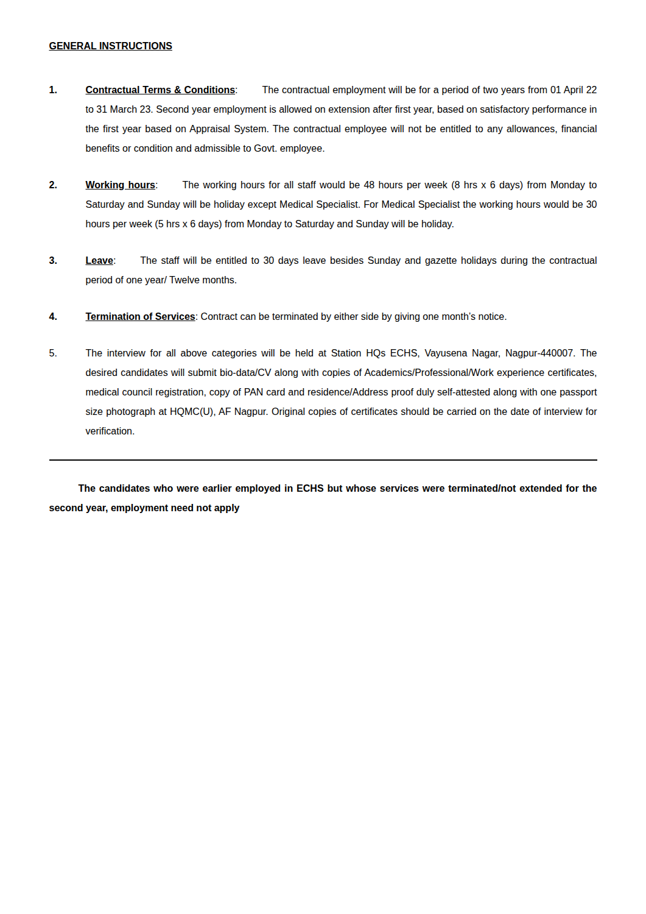GENERAL INSTRUCTIONS
1.
Contractual Terms & Conditions: The contractual employment will be for a period of two years from 01 April 22 to 31 March 23. Second year employment is allowed on extension after first year, based on satisfactory performance in the first year based on Appraisal System. The contractual employee will not be entitled to any allowances, financial benefits or condition and admissible to Govt. employee.
2.
Working hours: The working hours for all staff would be 48 hours per week (8 hrs x 6 days) from Monday to Saturday and Sunday will be holiday except Medical Specialist. For Medical Specialist the working hours would be 30 hours per week (5 hrs x 6 days) from Monday to Saturday and Sunday will be holiday.
3.
Leave: The staff will be entitled to 30 days leave besides Sunday and gazette holidays during the contractual period of one year/ Twelve months.
4.
Termination of Services: Contract can be terminated by either side by giving one month’s notice.
5.
The interview for all above categories will be held at Station HQs ECHS, Vayusena Nagar, Nagpur-440007. The desired candidates will submit bio-data/CV along with copies of Academics/Professional/Work experience certificates, medical council registration, copy of PAN card and residence/Address proof duly self-attested along with one passport size photograph at HQMC(U), AF Nagpur. Original copies of certificates should be carried on the date of interview for verification.
The candidates who were earlier employed in ECHS but whose services were terminated/not extended for the second year, employment need not apply